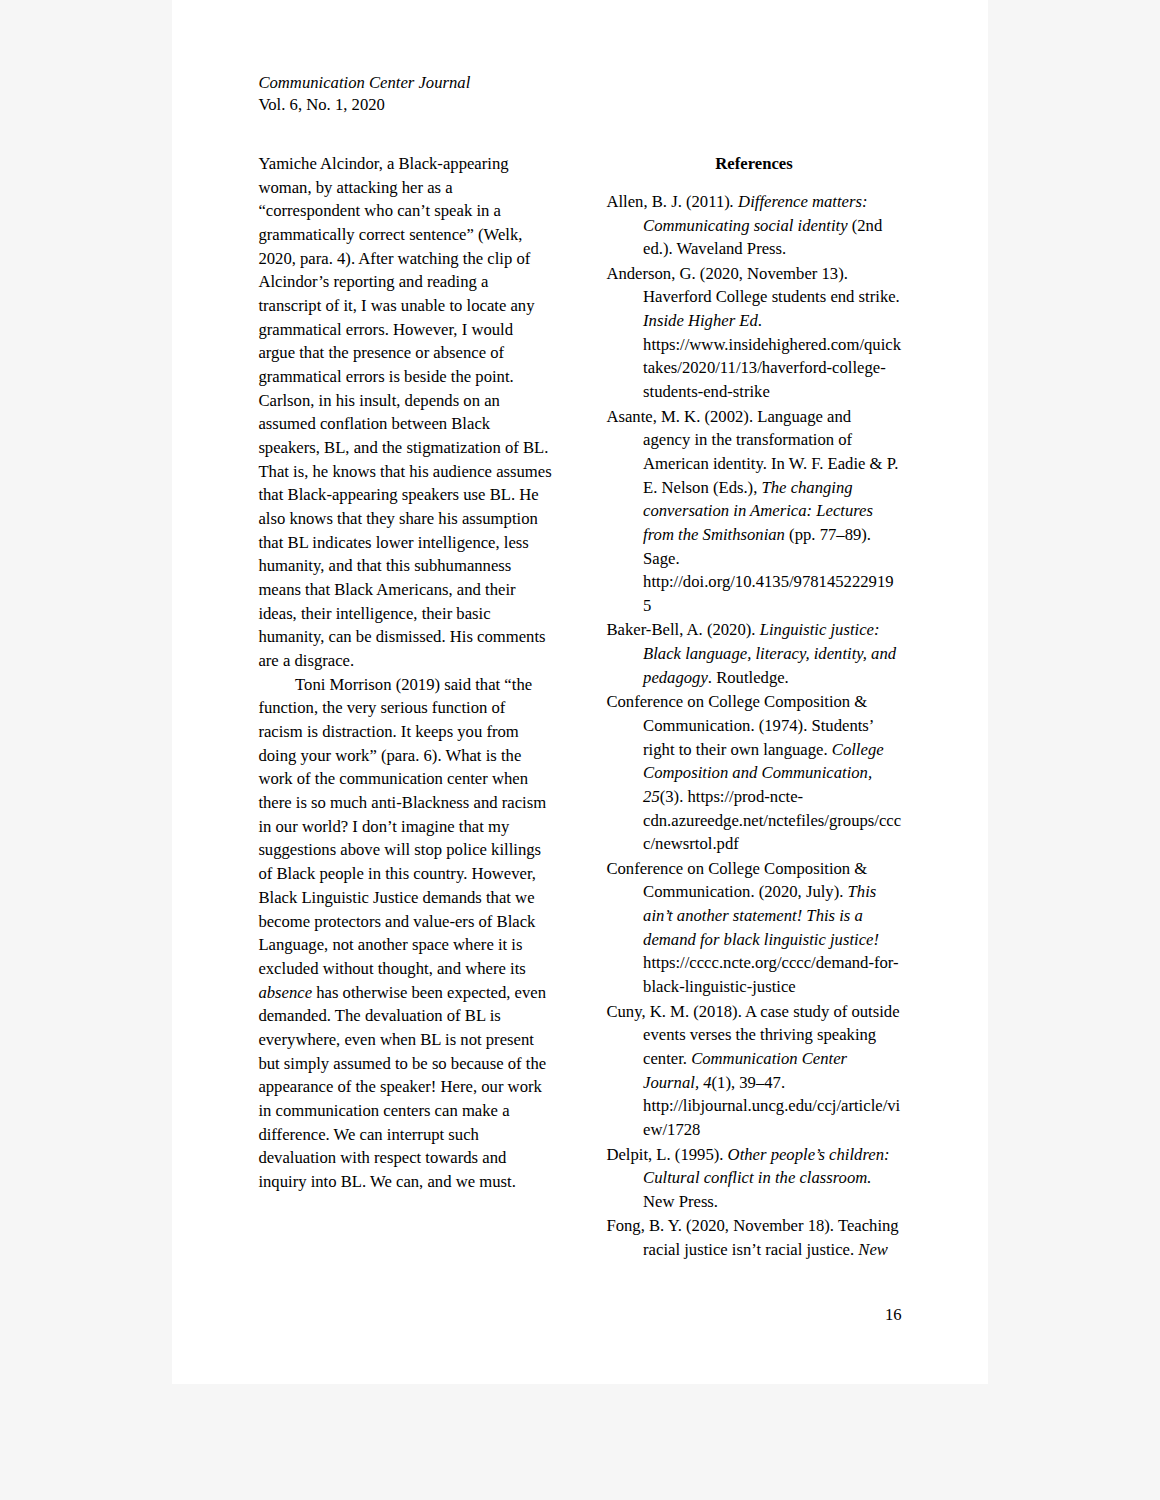Communication Center Journal
Vol. 6, No. 1, 2020
Yamiche Alcindor, a Black-appearing woman, by attacking her as a “correspondent who can’t speak in a grammatically correct sentence” (Welk, 2020, para. 4). After watching the clip of Alcindor’s reporting and reading a transcript of it, I was unable to locate any grammatical errors. However, I would argue that the presence or absence of grammatical errors is beside the point. Carlson, in his insult, depends on an assumed conflation between Black speakers, BL, and the stigmatization of BL. That is, he knows that his audience assumes that Black-appearing speakers use BL. He also knows that they share his assumption that BL indicates lower intelligence, less humanity, and that this subhumanness means that Black Americans, and their ideas, their intelligence, their basic humanity, can be dismissed. His comments are a disgrace.
Toni Morrison (2019) said that “the function, the very serious function of racism is distraction. It keeps you from doing your work” (para. 6). What is the work of the communication center when there is so much anti-Blackness and racism in our world? I don’t imagine that my suggestions above will stop police killings of Black people in this country. However, Black Linguistic Justice demands that we become protectors and value-ers of Black Language, not another space where it is excluded without thought, and where its absence has otherwise been expected, even demanded. The devaluation of BL is everywhere, even when BL is not present but simply assumed to be so because of the appearance of the speaker! Here, our work in communication centers can make a difference. We can interrupt such devaluation with respect towards and inquiry into BL. We can, and we must.
References
Allen, B. J. (2011). Difference matters: Communicating social identity (2nd ed.). Waveland Press.
Anderson, G. (2020, November 13). Haverford College students end strike. Inside Higher Ed. https://www.insidehighered.com/quicktakes/2020/11/13/haverford-college-students-end-strike
Asante, M. K. (2002). Language and agency in the transformation of American identity. In W. F. Eadie & P. E. Nelson (Eds.), The changing conversation in America: Lectures from the Smithsonian (pp. 77–89). Sage. http://doi.org/10.4135/9781452229195
Baker-Bell, A. (2020). Linguistic justice: Black language, literacy, identity, and pedagogy. Routledge.
Conference on College Composition & Communication. (1974). Students’ right to their own language. College Composition and Communication, 25(3). https://prod-ncte-cdn.azureedge.net/nctefiles/groups/cccc/newsrtol.pdf
Conference on College Composition & Communication. (2020, July). This ain’t another statement! This is a demand for black linguistic justice! https://cccc.ncte.org/cccc/demand-for-black-linguistic-justice
Cuny, K. M. (2018). A case study of outside events verses the thriving speaking center. Communication Center Journal, 4(1), 39–47. http://libjournal.uncg.edu/ccj/article/view/1728
Delpit, L. (1995). Other people’s children: Cultural conflict in the classroom. New Press.
Fong, B. Y. (2020, November 18). Teaching racial justice isn’t racial justice. New
16